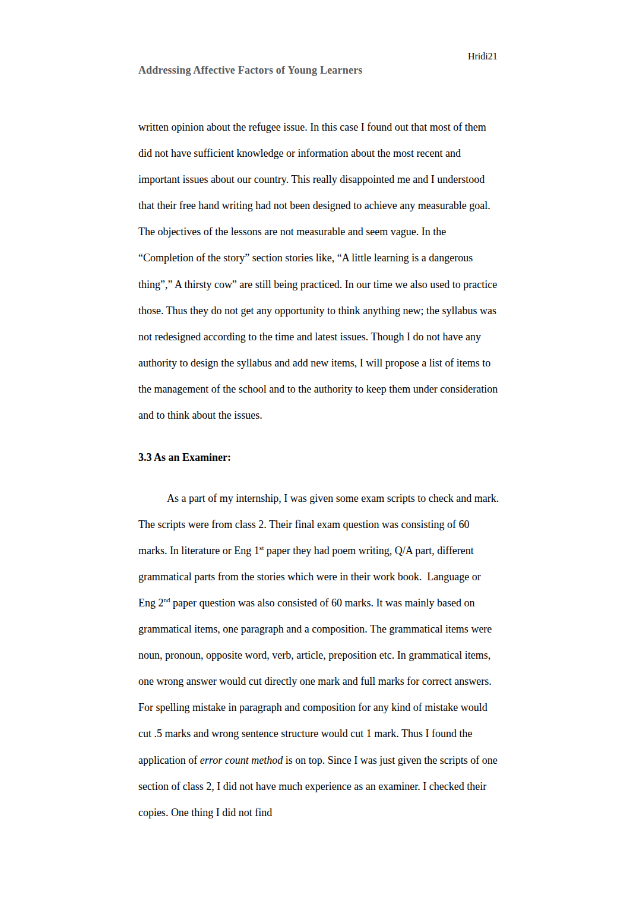Hridi21
Addressing Affective Factors of Young Learners
written opinion about the refugee issue. In this case I found out that most of them did not have sufficient knowledge or information about the most recent and important issues about our country. This really disappointed me and I understood that their free hand writing had not been designed to achieve any measurable goal. The objectives of the lessons are not measurable and seem vague. In the “Completion of the story” section stories like, “A little learning is a dangerous thing”,” A thirsty cow” are still being practiced. In our time we also used to practice those. Thus they do not get any opportunity to think anything new; the syllabus was not redesigned according to the time and latest issues. Though I do not have any authority to design the syllabus and add new items, I will propose a list of items to the management of the school and to the authority to keep them under consideration and to think about the issues.
3.3 As an Examiner:
As a part of my internship, I was given some exam scripts to check and mark. The scripts were from class 2. Their final exam question was consisting of 60 marks. In literature or Eng 1st paper they had poem writing, Q/A part, different grammatical parts from the stories which were in their work book. Language or Eng 2nd paper question was also consisted of 60 marks. It was mainly based on grammatical items, one paragraph and a composition. The grammatical items were noun, pronoun, opposite word, verb, article, preposition etc. In grammatical items, one wrong answer would cut directly one mark and full marks for correct answers. For spelling mistake in paragraph and composition for any kind of mistake would cut .5 marks and wrong sentence structure would cut 1 mark. Thus I found the application of error count method is on top. Since I was just given the scripts of one section of class 2, I did not have much experience as an examiner. I checked their copies. One thing I did not find